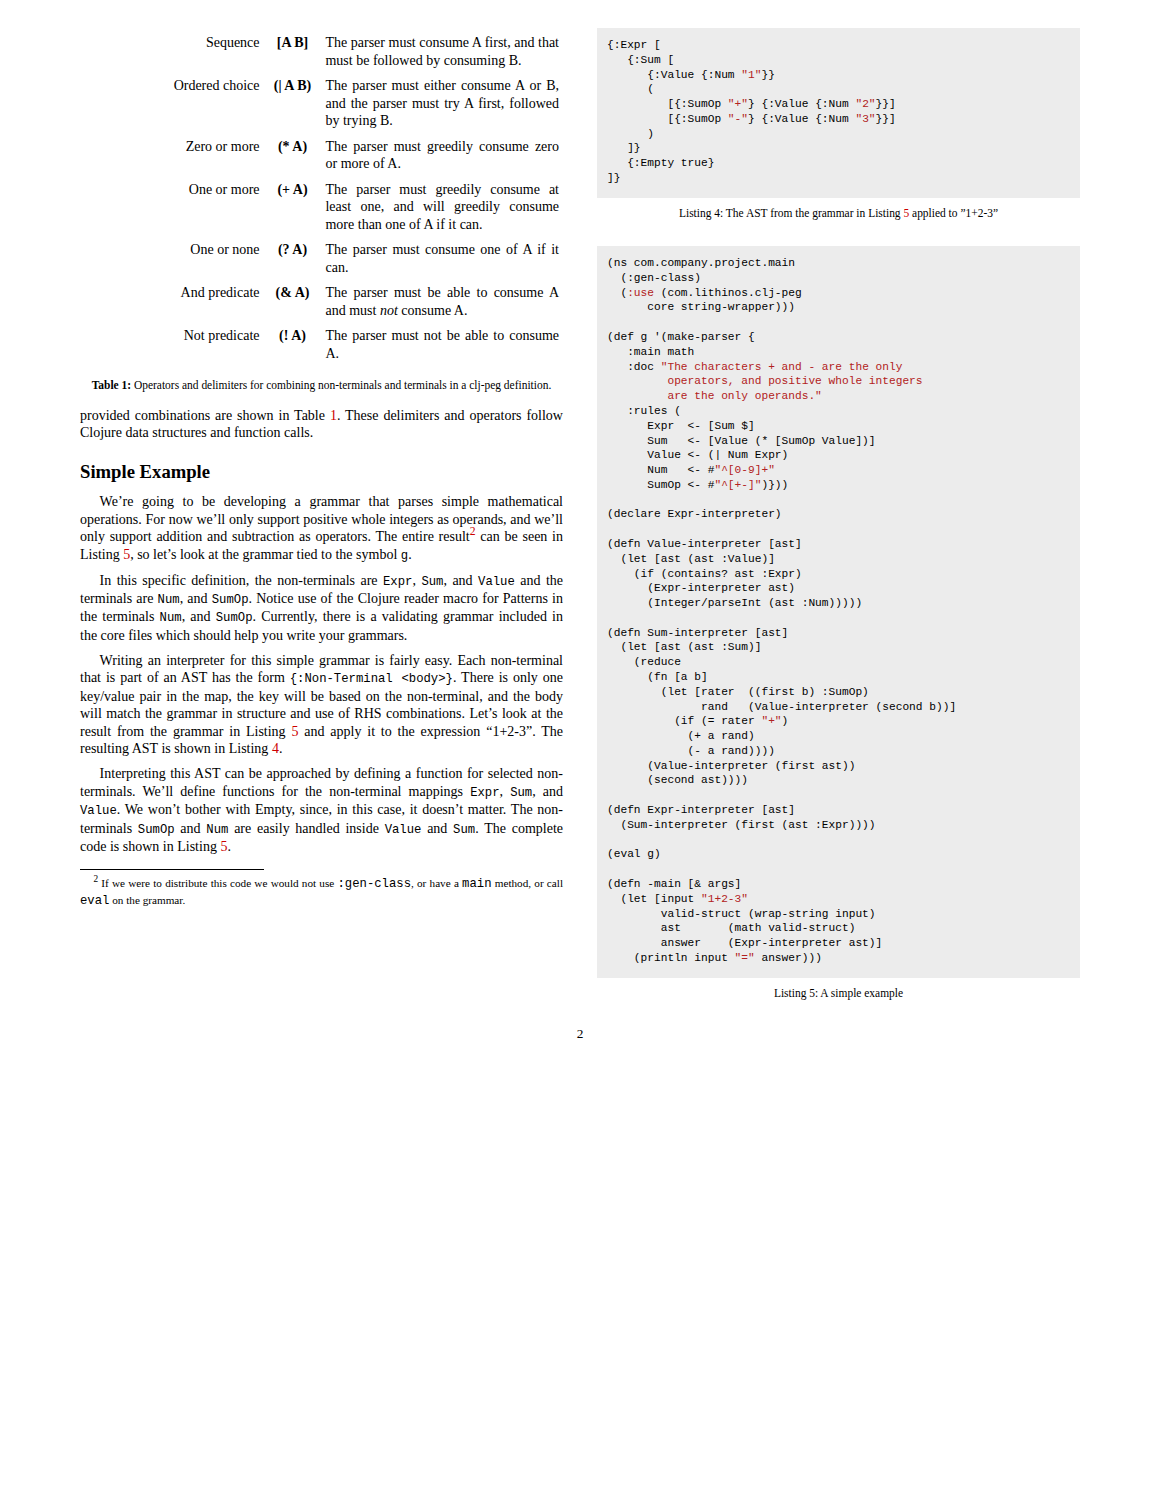| Sequence | [A B] | The parser must consume A first, and that must be followed by consuming B. |
| Ordered choice | (/ A B) | The parser must either consume A or B, and the parser must try A first, followed by trying B. |
| Zero or more | (* A) | The parser must greedily consume zero or more of A. |
| One or more | (+ A) | The parser must greedily consume at least one, and will greedily consume more than one of A if it can. |
| One or none | (? A) | The parser must consume one of A if it can. |
| And predicate | (& A) | The parser must be able to consume A and must not consume A. |
| Not predicate | (! A) | The parser must not be able to consume A. |
Table 1: Operators and delimiters for combining non-terminals and terminals in a clj-peg definition.
provided combinations are shown in Table 1. These delimiters and operators follow Clojure data structures and function calls.
Simple Example
We’re going to be developing a grammar that parses simple mathematical operations. For now we’ll only support positive whole integers as operands, and we’ll only support addition and subtraction as operators. The entire result2 can be seen in Listing 5, so let’s look at the grammar tied to the symbol g.
In this specific definition, the non-terminals are Expr, Sum, and Value and the terminals are Num, and SumOp. Notice use of the Clojure reader macro for Patterns in the terminals Num, and SumOp. Currently, there is a validating grammar included in the core files which should help you write your grammars.
Writing an interpreter for this simple grammar is fairly easy. Each non-terminal that is part of an AST has the form {:Non-Terminal <body>}. There is only one key/value pair in the map, the key will be based on the non-terminal, and the body will match the grammar in structure and use of RHS combinations. Let’s look at the result from the grammar in Listing 5 and apply it to the expression “1+2-3”. The resulting AST is shown in Listing 4.
Interpreting this AST can be approached by defining a function for selected non-terminals. We’ll define functions for the non-terminal mappings Expr, Sum, and Value. We won’t bother with Empty, since, in this case, it doesn’t matter. The non-terminals SumOp and Num are easily handled inside Value and Sum. The complete code is shown in Listing 5.
2 If we were to distribute this code we would not use :gen-class, or have a main method, or call eval on the grammar.
{:Expr [
   {:Sum [
      {:Value {:Num "1"}}
      (
         [{:SumOp "+"} {:Value {:Num "2"}}]
         [{:SumOp "-"} {:Value {:Num "3"}}]
      )
   ]}
   {:Empty true}
]}
Listing 4: The AST from the grammar in Listing 5 applied to ”1+2-3”
(ns com.company.project.main
  (:gen-class)
  (:use (com.lithinos.clj-peg
      core string-wrapper)))

(def g '(make-parser {
   :main math
   :doc "The characters + and - are the only
         operators, and positive whole integers
         are the only operands."
   :rules (
      Expr  <- [Sum $]
      Sum   <- [Value (* [SumOp Value])]
      Value <- (| Num Expr)
      Num   <- #"^[0-9]+"
      SumOp <- #"^[+-]")}))

(declare Expr-interpreter)

(defn Value-interpreter [ast]
  (let [ast (ast :Value)]
    (if (contains? ast :Expr)
      (Expr-interpreter ast)
      (Integer/parseInt (ast :Num)))))

(defn Sum-interpreter [ast]
  (let [ast (ast :Sum)]
    (reduce
      (fn [a b]
        (let [rater  ((first b) :SumOp)
              rand   (Value-interpreter (second b))]
          (if (= rater "+")
            (+ a rand)
            (- a rand))))
      (Value-interpreter (first ast))
      (second ast))))

(defn Expr-interpreter [ast]
  (Sum-interpreter (first (ast :Expr))))

(eval g)

(defn -main [& args]
  (let [input "1+2-3"
        valid-struct (wrap-string input)
        ast       (math valid-struct)
        answer    (Expr-interpreter ast)]
    (println input "=" answer)))
Listing 5: A simple example
2